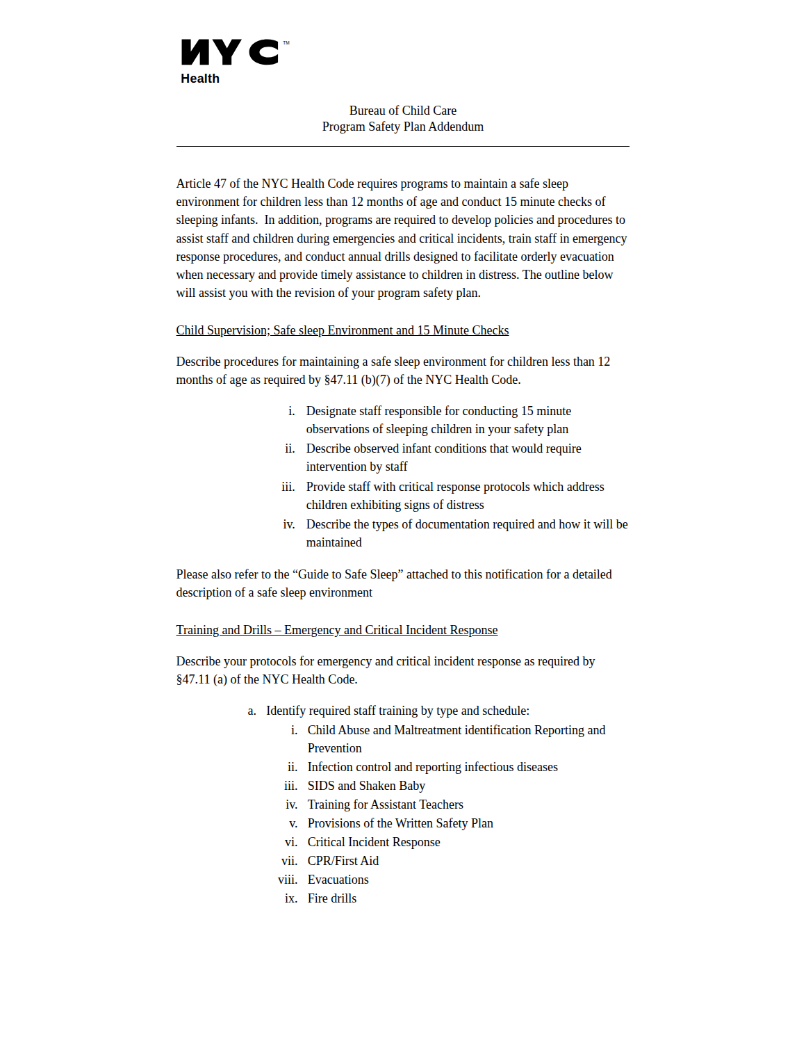TM Health
Bureau of Child Care Program Safety Plan Addendum
Article 47 of the NYC Health Code requires programs to maintain a safe sleep environment for children less than 12 months of age and conduct 15 minute checks of sleeping infants. In addition, programs are required to develop policies and procedures to assist staff and children during emergencies and critical incidents, train staff in emergency response procedures, and conduct annual drills designed to facilitate orderly evacuation when necessary and provide timely assistance to children in distress. The outline below will assist you with the revision of your program safety plan.
Child Supervision; Safe sleep Environment and 15 Minute Checks
Describe procedures for maintaining a safe sleep environment for children less than 12 months of age as required by §47.11 (b)(7) of the NYC Health Code.
Designate staff responsible for conducting 15 minute observations of sleeping children in your safety plan
Describe observed infant conditions that would require intervention by staff
Provide staff with critical response protocols which address children exhibiting signs of distress
Describe the types of documentation required and how it will be maintained
Please also refer to the “Guide to Safe Sleep” attached to this notification for a detailed description of a safe sleep environment
Training and Drills – Emergency and Critical Incident Response
Describe your protocols for emergency and critical incident response as required by §47.11 (a) of the NYC Health Code.
Identify required staff training by type and schedule:
Child Abuse and Maltreatment identification Reporting and Prevention
Infection control and reporting infectious diseases
SIDS and Shaken Baby
Training for Assistant Teachers
Provisions of the Written Safety Plan
Critical Incident Response
CPR/First Aid
Evacuations
Fire drills